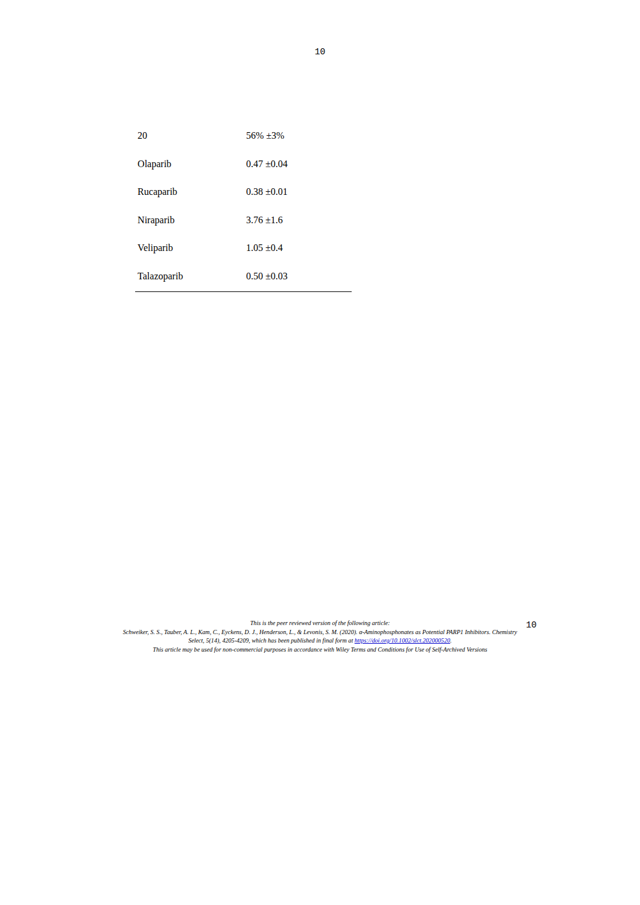10
| 20 | 56% ±3% |
| Olaparib | 0.47 ±0.04 |
| Rucaparib | 0.38 ±0.01 |
| Niraparib | 3.76 ±1.6 |
| Veliparib | 1.05 ±0.4 |
| Talazoparib | 0.50 ±0.03 |
This is the peer reviewed version of the following article:
Schweiker, S. S., Tauber, A. L., Kam, C., Eyckens, D. J., Henderson, L., & Levonis, S. M. (2020). α-Aminophosphonates as Potential PARP1 Inhibitors. Chemistry Select, 5(14), 4205-4209, which has been published in final form at https://doi.org/10.1002/slct.202000520.
This article may be used for non-commercial purposes in accordance with Wiley Terms and Conditions for Use of Self-Archived Versions
10